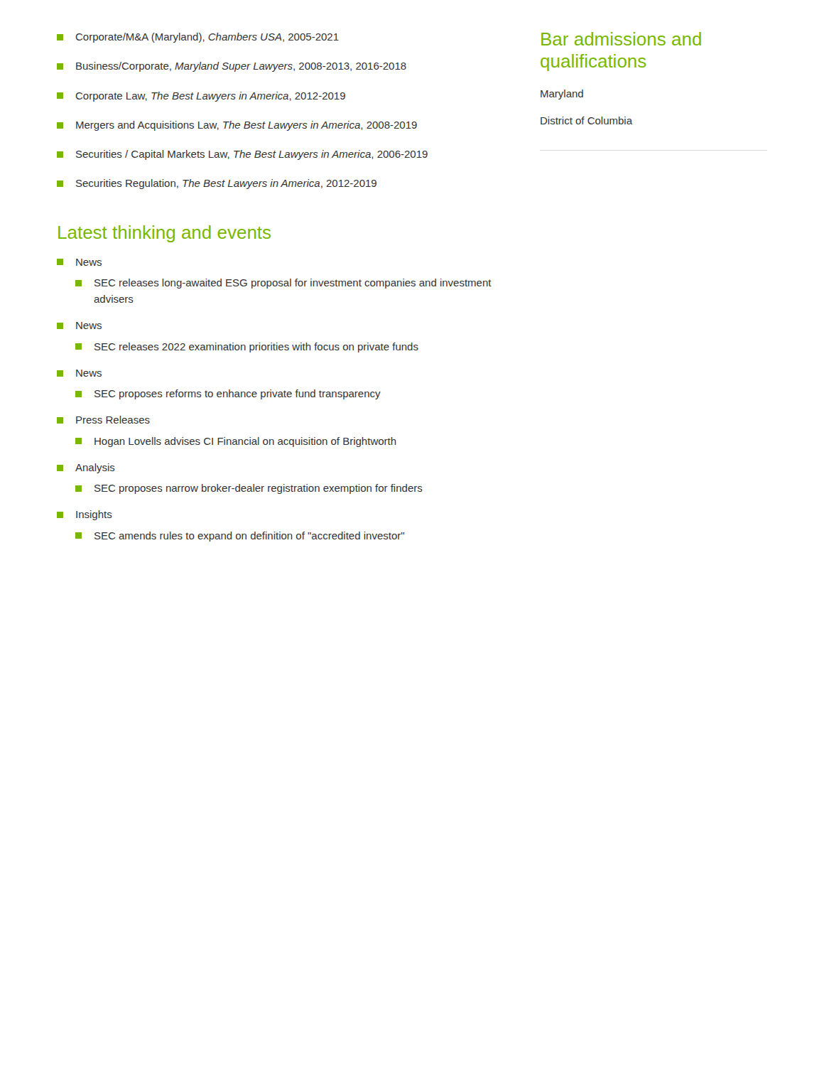Corporate/M&A (Maryland), Chambers USA, 2005-2021
Business/Corporate, Maryland Super Lawyers, 2008-2013, 2016-2018
Corporate Law, The Best Lawyers in America, 2012-2019
Mergers and Acquisitions Law, The Best Lawyers in America, 2008-2019
Securities / Capital Markets Law, The Best Lawyers in America, 2006-2019
Securities Regulation, The Best Lawyers in America, 2012-2019
Latest thinking and events
News
SEC releases long-awaited ESG proposal for investment companies and investment advisers
News
SEC releases 2022 examination priorities with focus on private funds
News
SEC proposes reforms to enhance private fund transparency
Press Releases
Hogan Lovells advises CI Financial on acquisition of Brightworth
Analysis
SEC proposes narrow broker-dealer registration exemption for finders
Insights
SEC amends rules to expand on definition of "accredited investor"
Bar admissions and qualifications
Maryland
District of Columbia